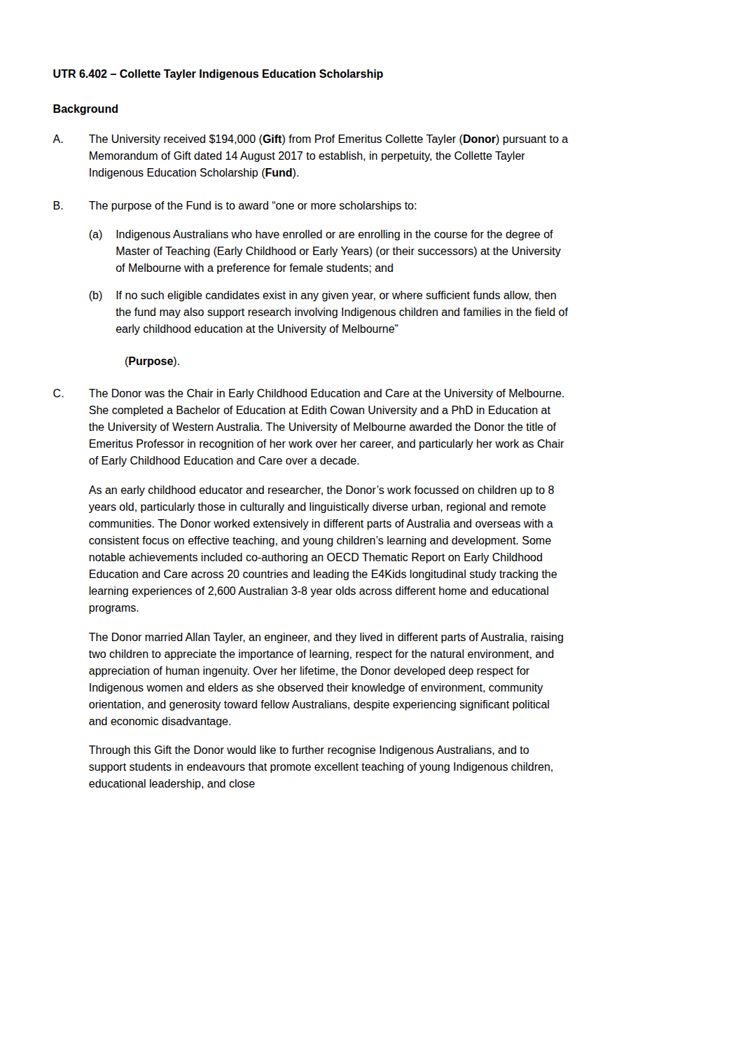UTR 6.402 – Collette Tayler Indigenous Education Scholarship
Background
A. The University received $194,000 (Gift) from Prof Emeritus Collette Tayler (Donor) pursuant to a Memorandum of Gift dated 14 August 2017 to establish, in perpetuity, the Collette Tayler Indigenous Education Scholarship (Fund).
B.
The purpose of the Fund is to award “one or more scholarships to:
(a) Indigenous Australians who have enrolled or are enrolling in the course for the degree of Master of Teaching (Early Childhood or Early Years) (or their successors) at the University of Melbourne with a preference for female students; and
(b) If no such eligible candidates exist in any given year, or where sufficient funds allow, then the fund may also support research involving Indigenous children and families in the field of early childhood education at the University of Melbourne”
(Purpose).
C.
The Donor was the Chair in Early Childhood Education and Care at the University of Melbourne. She completed a Bachelor of Education at Edith Cowan University and a PhD in Education at the University of Western Australia. The University of Melbourne awarded the Donor the title of Emeritus Professor in recognition of her work over her career, and particularly her work as Chair of Early Childhood Education and Care over a decade.
As an early childhood educator and researcher, the Donor’s work focussed on children up to 8 years old, particularly those in culturally and linguistically diverse urban, regional and remote communities. The Donor worked extensively in different parts of Australia and overseas with a consistent focus on effective teaching, and young children’s learning and development. Some notable achievements included co-authoring an OECD Thematic Report on Early Childhood Education and Care across 20 countries and leading the E4Kids longitudinal study tracking the learning experiences of 2,600 Australian 3-8 year olds across different home and educational programs.
The Donor married Allan Tayler, an engineer, and they lived in different parts of Australia, raising two children to appreciate the importance of learning, respect for the natural environment, and appreciation of human ingenuity. Over her lifetime, the Donor developed deep respect for Indigenous women and elders as she observed their knowledge of environment, community orientation, and generosity toward fellow Australians, despite experiencing significant political and economic disadvantage.
Through this Gift the Donor would like to further recognise Indigenous Australians, and to support students in endeavours that promote excellent teaching of young Indigenous children, educational leadership, and close